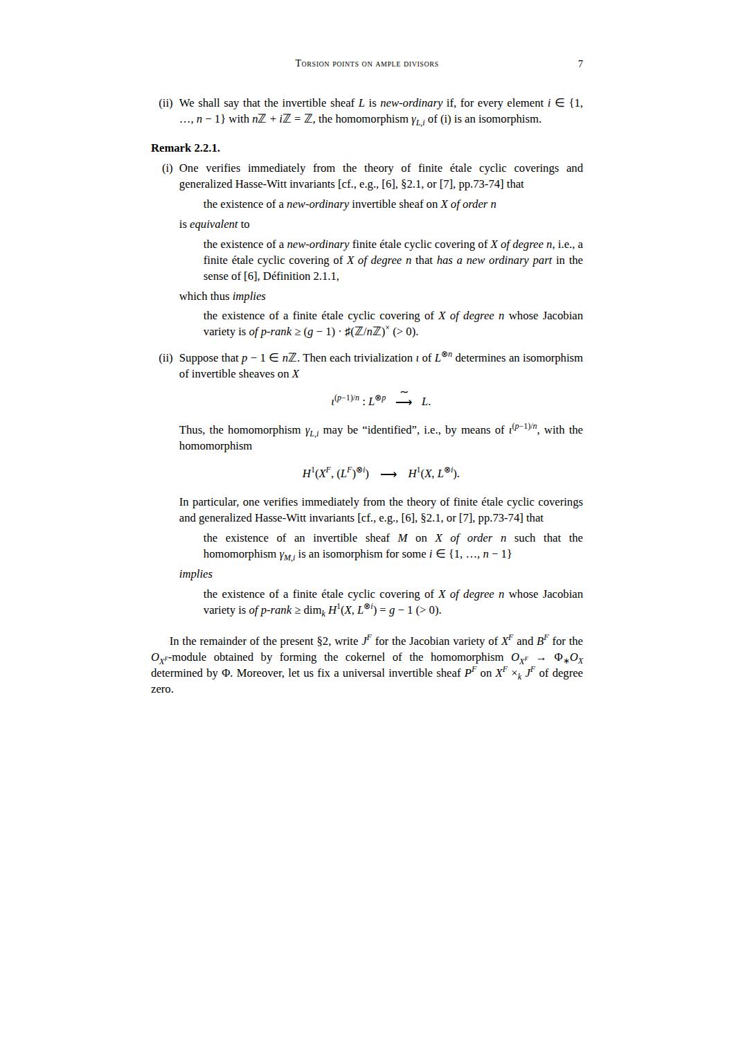Torsion points on ample divisors 7
(ii) We shall say that the invertible sheaf L is new-ordinary if, for every element i ∈ {1, …, n − 1} with nℤ + iℤ = ℤ, the homomorphism γL,i of (i) is an isomorphism.
Remark 2.2.1.
(i) One verifies immediately from the theory of finite étale cyclic coverings and generalized Hasse-Witt invariants [cf., e.g., [6], §2.1, or [7], pp.73-74] that
the existence of a new-ordinary invertible sheaf on X of order n
is equivalent to
the existence of a new-ordinary finite étale cyclic covering of X of degree n, i.e., a finite étale cyclic covering of X of degree n that has a new ordinary part in the sense of [6], Définition 2.1.1,
which thus implies
the existence of a finite étale cyclic covering of X of degree n whose Jacobian variety is of p-rank ≥ (g − 1) · ♯(ℤ/nℤ)× (> 0).
(ii) Suppose that p − 1 ∈ nℤ. Then each trivialization ι of L⊗n determines an isomorphism of invertible sheaves on X
ι(p−1)/n : L⊗p ∼⟶ L.
Thus, the homomorphism γL,i may be “identified”, i.e., by means of ι(p−1)/n, with the homomorphism
H1(XF, (LF)⊗i) ⟶ H1(X, L⊗i).
In particular, one verifies immediately from the theory of finite étale cyclic coverings and generalized Hasse-Witt invariants [cf., e.g., [6], §2.1, or [7], pp.73-74] that
the existence of an invertible sheaf M on X of order n such that the homomorphism γM,i is an isomorphism for some i ∈ {1, …, n − 1}
implies
the existence of a finite étale cyclic covering of X of degree n whose Jacobian variety is of p-rank ≥ dimk H1(X, L⊗i) = g − 1 (> 0).
In the remainder of the present §2, write JF for the Jacobian variety of XF and BF for the OXF-module obtained by forming the cokernel of the homomorphism OXF → Φ∗OX determined by Φ. Moreover, let us fix a universal invertible sheaf PF on XF ×k JF of degree zero.